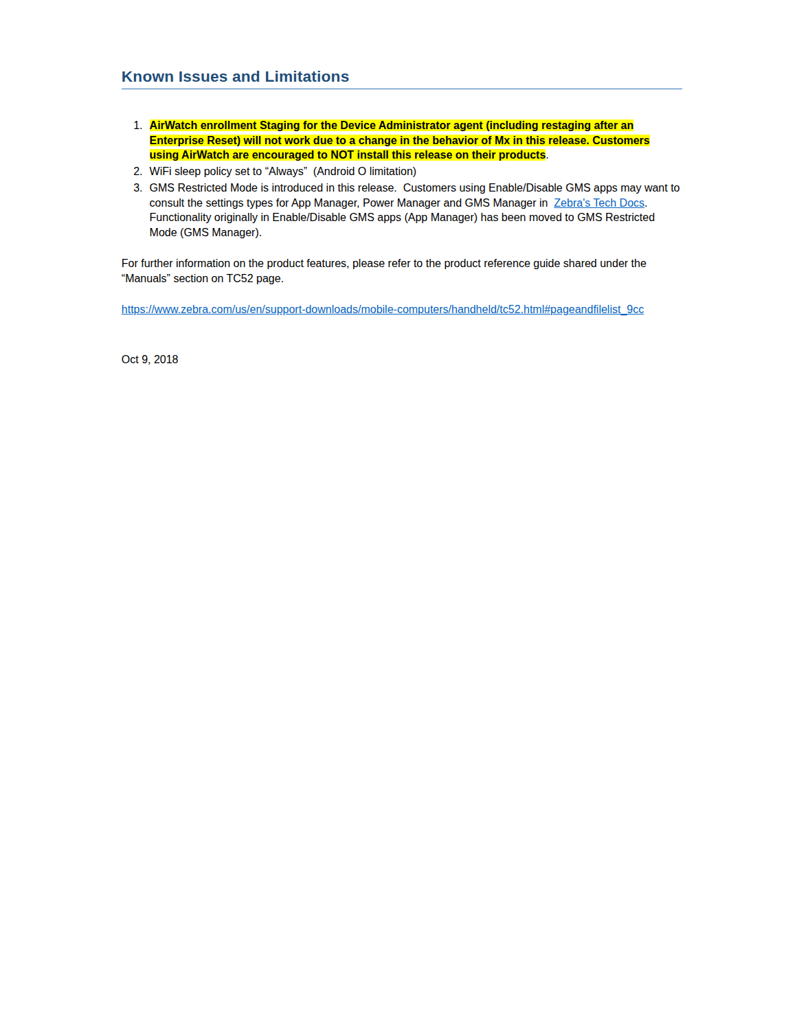Known Issues and Limitations
AirWatch enrollment Staging for the Device Administrator agent (including restaging after an Enterprise Reset) will not work due to a change in the behavior of Mx in this release. Customers using AirWatch are encouraged to NOT install this release on their products.
WiFi sleep policy set to “Always” (Android O limitation)
GMS Restricted Mode is introduced in this release. Customers using Enable/Disable GMS apps may want to consult the settings types for App Manager, Power Manager and GMS Manager in Zebra's Tech Docs. Functionality originally in Enable/Disable GMS apps (App Manager) has been moved to GMS Restricted Mode (GMS Manager).
For further information on the product features, please refer to the product reference guide shared under the “Manuals” section on TC52 page.
https://www.zebra.com/us/en/support-downloads/mobile-computers/handheld/tc52.html#pageandfilelist_9cc
Oct 9, 2018